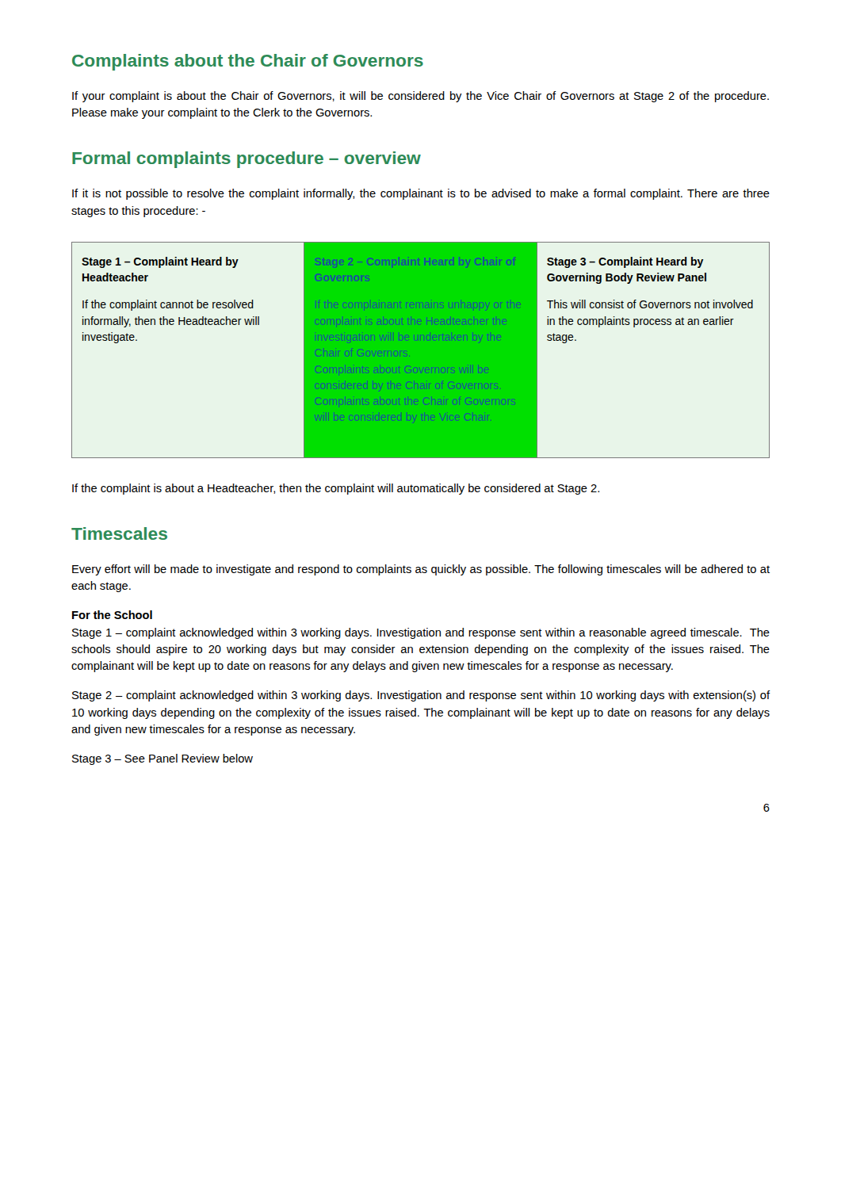Complaints about the Chair of Governors
If your complaint is about the Chair of Governors, it will be considered by the Vice Chair of Governors at Stage 2 of the procedure. Please make your complaint to the Clerk to the Governors.
Formal complaints procedure – overview
If it is not possible to resolve the complaint informally, the complainant is to be advised to make a formal complaint. There are three stages to this procedure: -
| Stage 1 – Complaint Heard by Headteacher If the complaint cannot be resolved informally, then the Headteacher will investigate. | Stage 2 – Complaint Heard by Chair of Governors If the complainant remains unhappy or the complaint is about the Headteacher the investigation will be undertaken by the Chair of Governors. Complaints about Governors will be considered by the Chair of Governors. Complaints about the Chair of Governors will be considered by the Vice Chair. | Stage 3 – Complaint Heard by Governing Body Review Panel This will consist of Governors not involved in the complaints process at an earlier stage. |
If the complaint is about a Headteacher, then the complaint will automatically be considered at Stage 2.
Timescales
Every effort will be made to investigate and respond to complaints as quickly as possible. The following timescales will be adhered to at each stage.
For the School
Stage 1 – complaint acknowledged within 3 working days. Investigation and response sent within a reasonable agreed timescale. The schools should aspire to 20 working days but may consider an extension depending on the complexity of the issues raised. The complainant will be kept up to date on reasons for any delays and given new timescales for a response as necessary.
Stage 2 – complaint acknowledged within 3 working days. Investigation and response sent within 10 working days with extension(s) of 10 working days depending on the complexity of the issues raised. The complainant will be kept up to date on reasons for any delays and given new timescales for a response as necessary.
Stage 3 – See Panel Review below
6